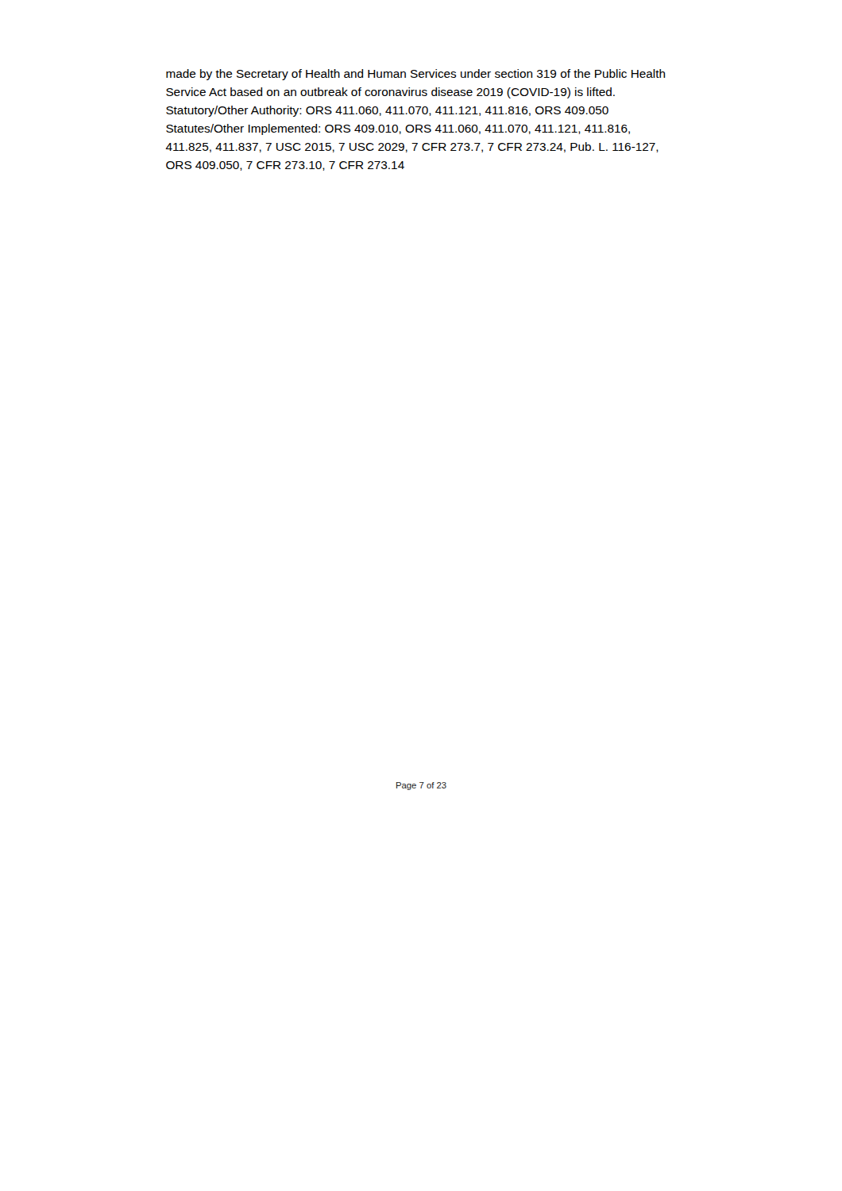made by the Secretary of Health and Human Services under section 319 of the Public Health Service Act based on an outbreak of coronavirus disease 2019 (COVID-19) is lifted.
Statutory/Other Authority: ORS 411.060, 411.070, 411.121, 411.816, ORS 409.050
Statutes/Other Implemented: ORS 409.010, ORS 411.060, 411.070, 411.121, 411.816, 411.825, 411.837, 7 USC 2015, 7 USC 2029, 7 CFR 273.7, 7 CFR 273.24, Pub. L. 116-127, ORS 409.050, 7 CFR 273.10, 7 CFR 273.14
Page 7 of 23